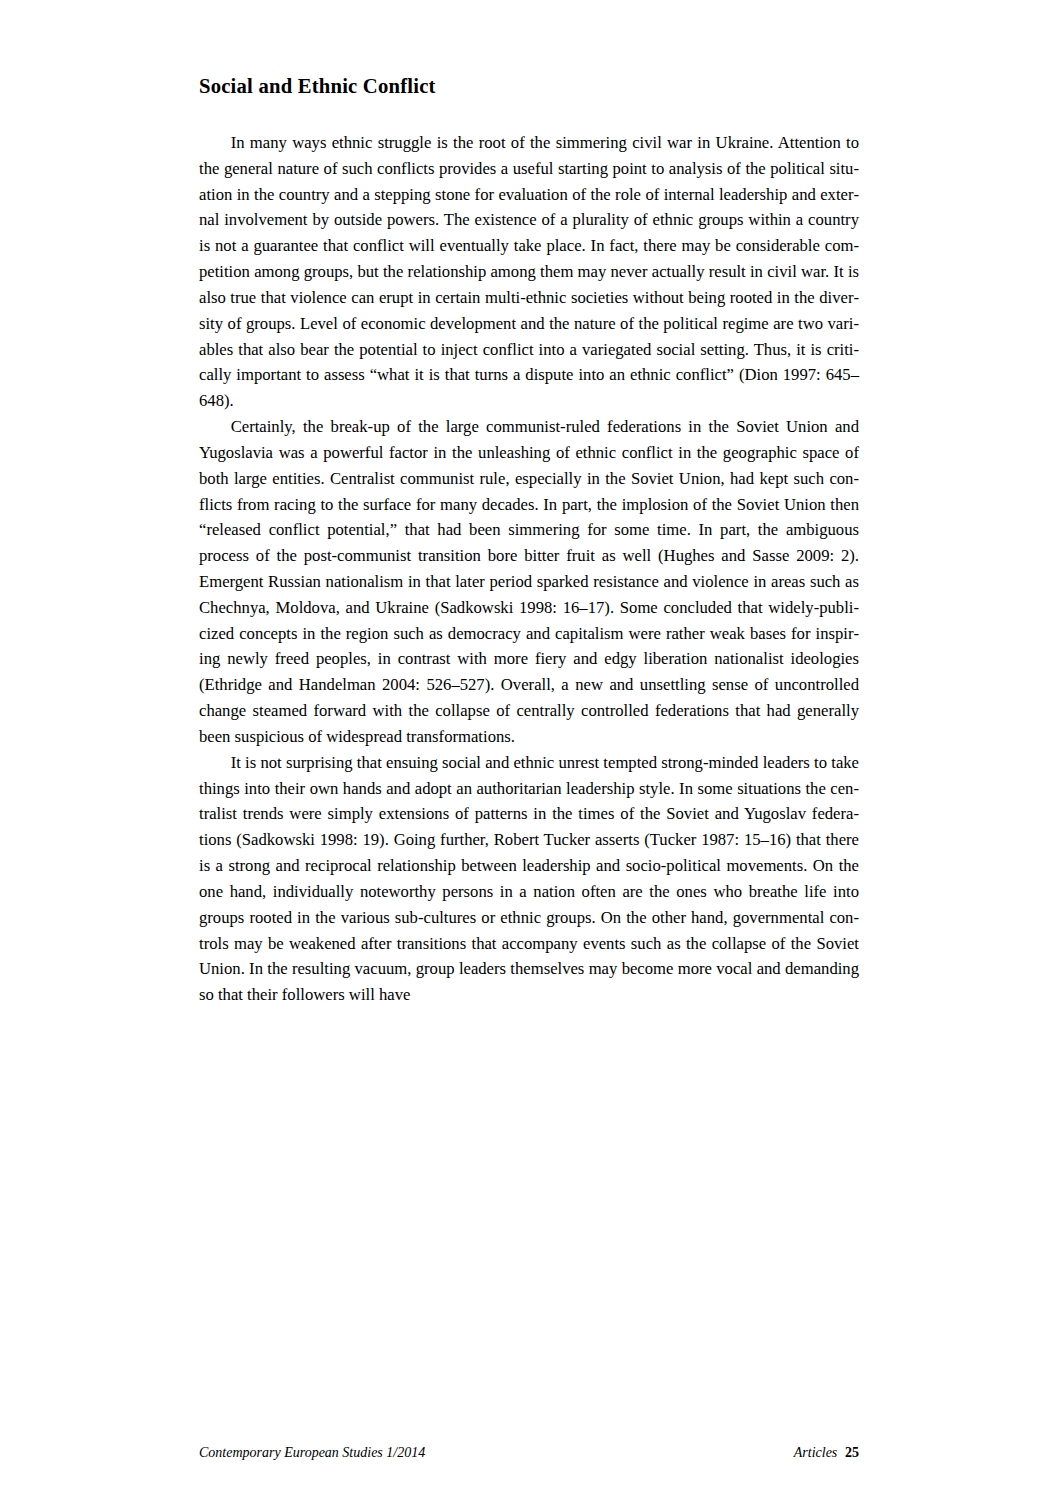Social and Ethnic Conflict
In many ways ethnic struggle is the root of the simmering civil war in Ukraine. Attention to the general nature of such conflicts provides a useful starting point to analysis of the political situation in the country and a stepping stone for evaluation of the role of internal leadership and external involvement by outside powers. The existence of a plurality of ethnic groups within a country is not a guarantee that conflict will eventually take place. In fact, there may be considerable competition among groups, but the relationship among them may never actually result in civil war. It is also true that violence can erupt in certain multi-ethnic societies without being rooted in the diversity of groups. Level of economic development and the nature of the political regime are two variables that also bear the potential to inject conflict into a variegated social setting. Thus, it is critically important to assess “what it is that turns a dispute into an ethnic conflict” (Dion 1997: 645–648).
Certainly, the break-up of the large communist-ruled federations in the Soviet Union and Yugoslavia was a powerful factor in the unleashing of ethnic conflict in the geographic space of both large entities. Centralist communist rule, especially in the Soviet Union, had kept such conflicts from racing to the surface for many decades. In part, the implosion of the Soviet Union then “released conflict potential,” that had been simmering for some time. In part, the ambiguous process of the post-communist transition bore bitter fruit as well (Hughes and Sasse 2009: 2). Emergent Russian nationalism in that later period sparked resistance and violence in areas such as Chechnya, Moldova, and Ukraine (Sadkowski 1998: 16–17). Some concluded that widely-publicized concepts in the region such as democracy and capitalism were rather weak bases for inspiring newly freed peoples, in contrast with more fiery and edgy liberation nationalist ideologies (Ethridge and Handelman 2004: 526–527). Overall, a new and unsettling sense of uncontrolled change steamed forward with the collapse of centrally controlled federations that had generally been suspicious of widespread transformations.
It is not surprising that ensuing social and ethnic unrest tempted strong-minded leaders to take things into their own hands and adopt an authoritarian leadership style. In some situations the centralist trends were simply extensions of patterns in the times of the Soviet and Yugoslav federations (Sadkowski 1998: 19). Going further, Robert Tucker asserts (Tucker 1987: 15–16) that there is a strong and reciprocal relationship between leadership and socio-political movements. On the one hand, individually noteworthy persons in a nation often are the ones who breathe life into groups rooted in the various sub-cultures or ethnic groups. On the other hand, governmental controls may be weakened after transitions that accompany events such as the collapse of the Soviet Union. In the resulting vacuum, group leaders themselves may become more vocal and demanding so that their followers will have
Contemporary European Studies 1/2014
Articles25